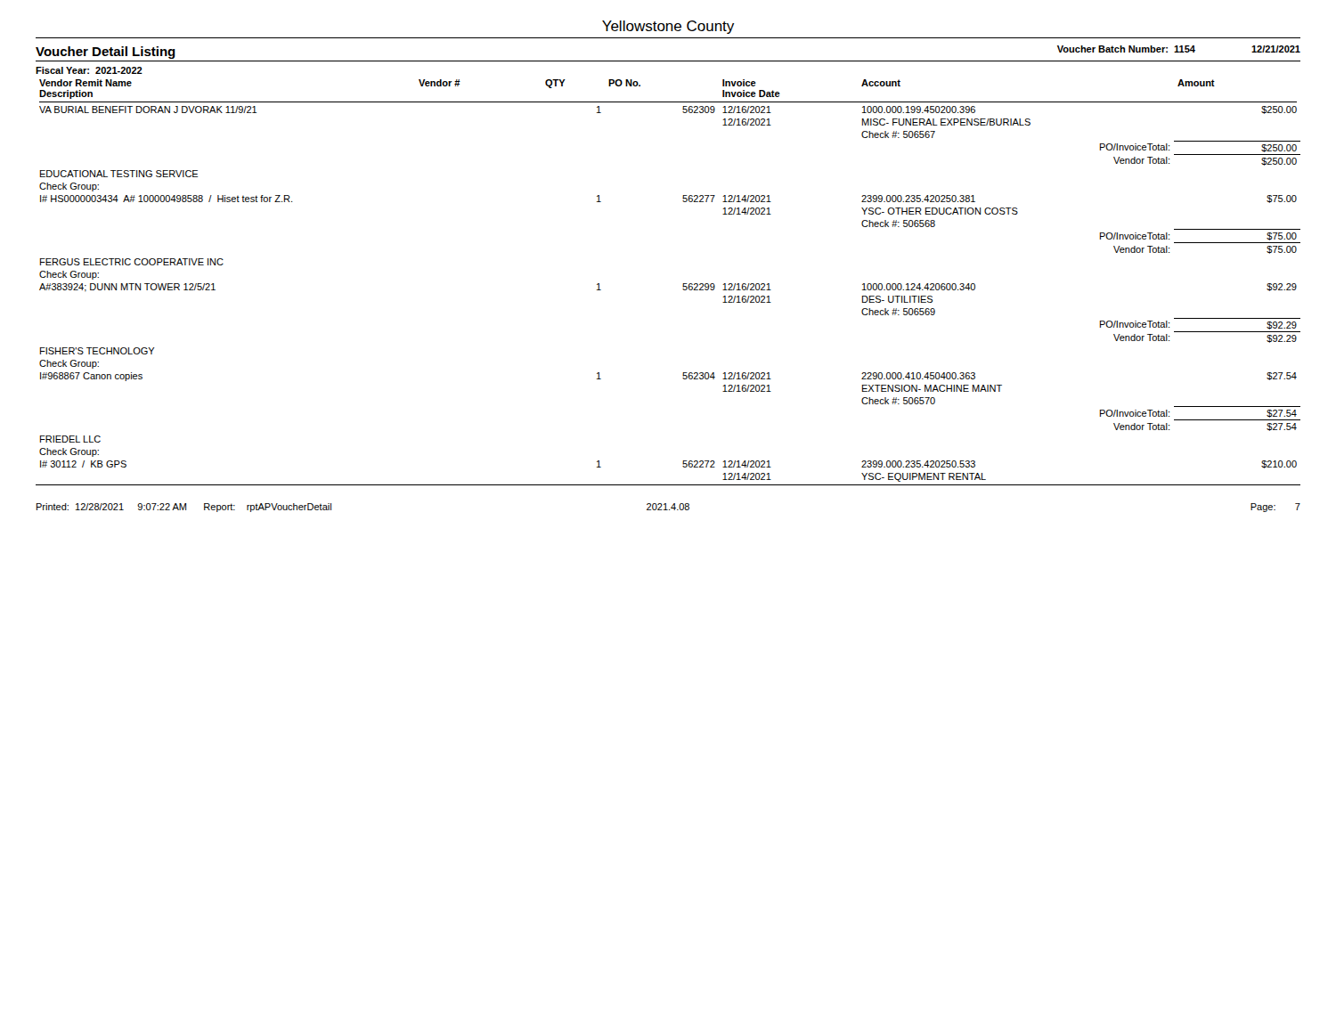Yellowstone County
Voucher Detail Listing Voucher Batch Number: 1154 12/21/2021
Fiscal Year: 2021-2022
| Vendor Remit Name Description | Vendor # | QTY | PO No. | Invoice Invoice Date | Account | Amount |
| --- | --- | --- | --- | --- | --- | --- |
| VA BURIAL BENEFIT DORAN J DVORAK 11/9/21 | | 1 | 562309 | 12/16/2021 | 1000.000.199.450200.396 | $250.00 |
| | | | | 12/16/2021 | MISC- FUNERAL EXPENSE/BURIALS | |
| | | | | | Check #: 506567 | |
| | | | | | PO/InvoiceTotal: | $250.00 |
| | | | | | Vendor Total: | $250.00 |
| EDUCATIONAL TESTING SERVICE | | | | | | |
| Check Group: | | | | | | |
| I# HS0000003434 A# 100000498588 / Hiset test for Z.R. | | 1 | 562277 | 12/14/2021 | 2399.000.235.420250.381 | $75.00 |
| | | | | 12/14/2021 | YSC- OTHER EDUCATION COSTS | |
| | | | | | Check #: 506568 | |
| | | | | | PO/InvoiceTotal: | $75.00 |
| | | | | | Vendor Total: | $75.00 |
| FERGUS ELECTRIC COOPERATIVE INC | | | | | | |
| Check Group: | | | | | | |
| A#383924; DUNN MTN TOWER 12/5/21 | | 1 | 562299 | 12/16/2021 | 1000.000.124.420600.340 | $92.29 |
| | | | | 12/16/2021 | DES- UTILITIES | |
| | | | | | Check #: 506569 | |
| | | | | | PO/InvoiceTotal: | $92.29 |
| | | | | | Vendor Total: | $92.29 |
| FISHER'S TECHNOLOGY | | | | | | |
| Check Group: | | | | | | |
| I#968867 Canon copies | | 1 | 562304 | 12/16/2021 | 2290.000.410.450400.363 | $27.54 |
| | | | | 12/16/2021 | EXTENSION- MACHINE MAINT | |
| | | | | | Check #: 506570 | |
| | | | | | PO/InvoiceTotal: | $27.54 |
| | | | | | Vendor Total: | $27.54 |
| FRIEDEL LLC | | | | | | |
| Check Group: | | | | | | |
| I# 30112 / KB GPS | | 1 | 562272 | 12/14/2021 | 2399.000.235.420250.533 | $210.00 |
| | | | | 12/14/2021 | YSC- EQUIPMENT RENTAL | |
Printed: 12/28/2021 9:07:22 AM Report: rptAPVoucherDetail 2021.4.08 Page: 7